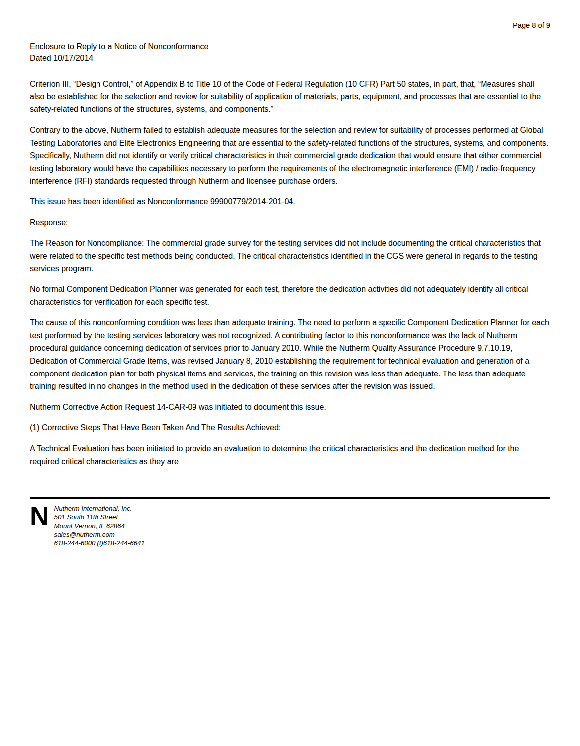Page 8 of 9
Enclosure to Reply to a Notice of Nonconformance
Dated 10/17/2014
Criterion III, “Design Control,” of Appendix B to Title 10 of the Code of Federal Regulation (10 CFR) Part 50 states, in part, that, “Measures shall also be established for the selection and review for suitability of application of materials, parts, equipment, and processes that are essential to the safety-related functions of the structures, systems, and components.”
Contrary to the above, Nutherm failed to establish adequate measures for the selection and review for suitability of processes performed at Global Testing Laboratories and Elite Electronics Engineering that are essential to the safety-related functions of the structures, systems, and components. Specifically, Nutherm did not identify or verify critical characteristics in their commercial grade dedication that would ensure that either commercial testing laboratory would have the capabilities necessary to perform the requirements of the electromagnetic interference (EMI) / radio-frequency interference (RFI) standards requested through Nutherm and licensee purchase orders.
This issue has been identified as Nonconformance 99900779/2014-201-04.
Response:
The Reason for Noncompliance: The commercial grade survey for the testing services did not include documenting the critical characteristics that were related to the specific test methods being conducted. The critical characteristics identified in the CGS were general in regards to the testing services program.
No formal Component Dedication Planner was generated for each test, therefore the dedication activities did not adequately identify all critical characteristics for verification for each specific test.
The cause of this nonconforming condition was less than adequate training. The need to perform a specific Component Dedication Planner for each test performed by the testing services laboratory was not recognized. A contributing factor to this nonconformance was the lack of Nutherm procedural guidance concerning dedication of services prior to January 2010. While the Nutherm Quality Assurance Procedure 9.7.10.19, Dedication of Commercial Grade Items, was revised January 8, 2010 establishing the requirement for technical evaluation and generation of a component dedication plan for both physical items and services, the training on this revision was less than adequate. The less than adequate training resulted in no changes in the method used in the dedication of these services after the revision was issued.
Nutherm Corrective Action Request 14-CAR-09 was initiated to document this issue.
(1) Corrective Steps That Have Been Taken And The Results Achieved:
A Technical Evaluation has been initiated to provide an evaluation to determine the critical characteristics and the dedication method for the required critical characteristics as they are
N
Nutherm International, Inc.
501 South 11th Street
Mount Vernon, IL 62864
sales@nutherm.com
618-244-6000 (f)618-244-6641